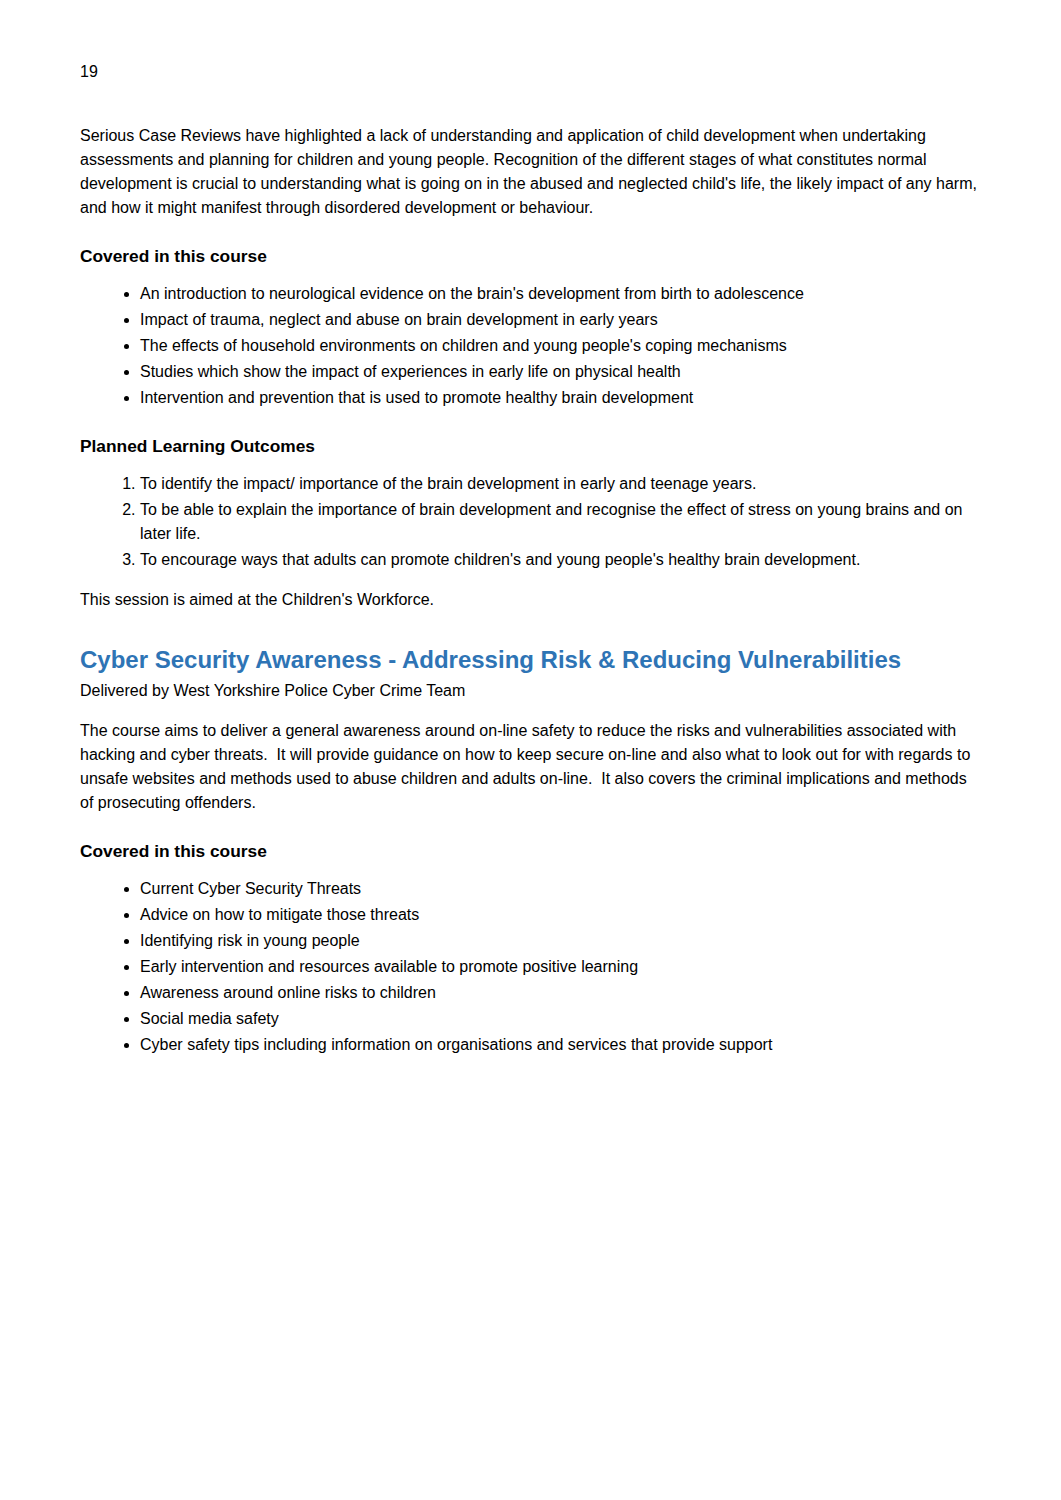19
Serious Case Reviews have highlighted a lack of understanding and application of child development when undertaking assessments and planning for children and young people. Recognition of the different stages of what constitutes normal development is crucial to understanding what is going on in the abused and neglected child's life, the likely impact of any harm, and how it might manifest through disordered development or behaviour.
Covered in this course
An introduction to neurological evidence on the brain's development from birth to adolescence
Impact of trauma, neglect and abuse on brain development in early years
The effects of household environments on children and young people's coping mechanisms
Studies which show the impact of experiences in early life on physical health
Intervention and prevention that is used to promote healthy brain development
Planned Learning Outcomes
To identify the impact/ importance of the brain development in early and teenage years.
To be able to explain the importance of brain development and recognise the effect of stress on young brains and on later life.
To encourage ways that adults can promote children's and young people's healthy brain development.
This session is aimed at the Children's Workforce.
Cyber Security Awareness - Addressing Risk & Reducing Vulnerabilities
Delivered by West Yorkshire Police Cyber Crime Team
The course aims to deliver a general awareness around on-line safety to reduce the risks and vulnerabilities associated with hacking and cyber threats. It will provide guidance on how to keep secure on-line and also what to look out for with regards to unsafe websites and methods used to abuse children and adults on-line. It also covers the criminal implications and methods of prosecuting offenders.
Covered in this course
Current Cyber Security Threats
Advice on how to mitigate those threats
Identifying risk in young people
Early intervention and resources available to promote positive learning
Awareness around online risks to children
Social media safety
Cyber safety tips including information on organisations and services that provide support